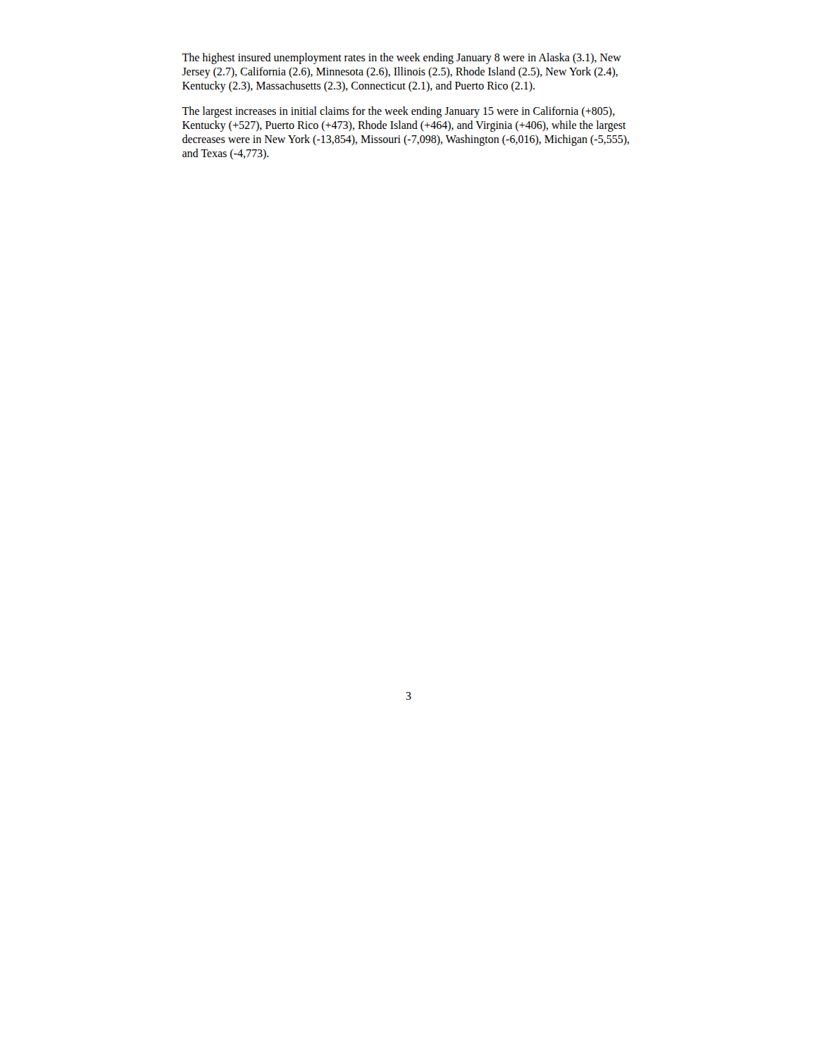The highest insured unemployment rates in the week ending January 8 were in Alaska (3.1), New Jersey (2.7), California (2.6), Minnesota (2.6), Illinois (2.5), Rhode Island (2.5), New York (2.4), Kentucky (2.3), Massachusetts (2.3), Connecticut (2.1), and Puerto Rico (2.1).
The largest increases in initial claims for the week ending January 15 were in California (+805), Kentucky (+527), Puerto Rico (+473), Rhode Island (+464), and Virginia (+406), while the largest decreases were in New York (-13,854), Missouri (-7,098), Washington (-6,016), Michigan (-5,555), and Texas (-4,773).
3